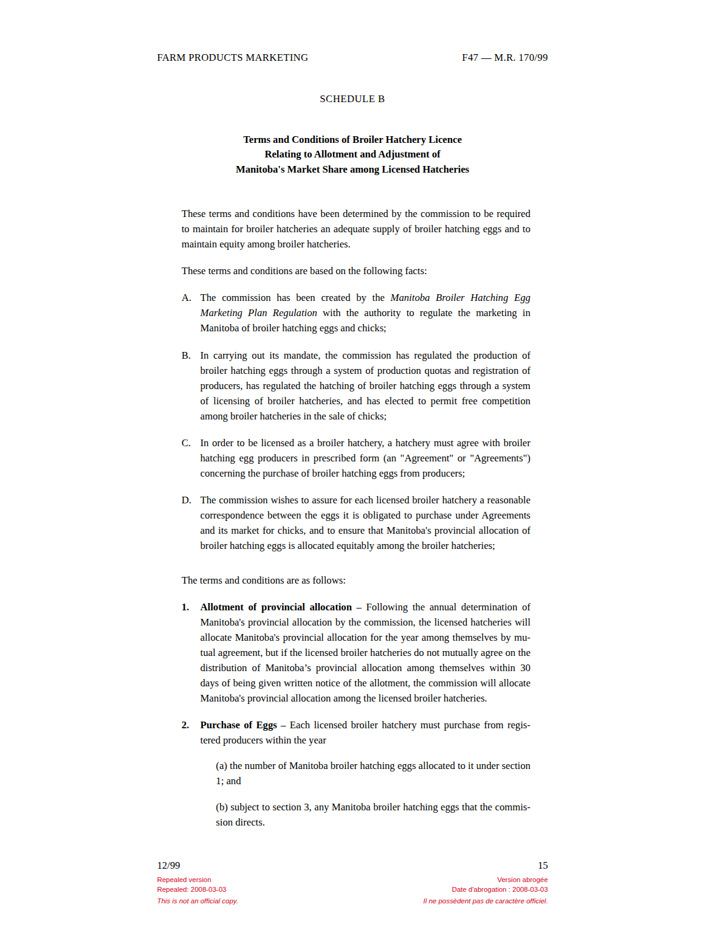Farm Products Marketing
F47 — M.R. 170/99
SCHEDULE B
Terms and Conditions of Broiler Hatchery Licence
Relating to Allotment and Adjustment of
Manitoba's Market Share among Licensed Hatcheries
These terms and conditions have been determined by the commission to be required to maintain for broiler hatcheries an adequate supply of broiler hatching eggs and to maintain equity among broiler hatcheries.
These terms and conditions are based on the following facts:
A. The commission has been created by the Manitoba Broiler Hatching Egg Marketing Plan Regulation with the authority to regulate the marketing in Manitoba of broiler hatching eggs and chicks;
B. In carrying out its mandate, the commission has regulated the production of broiler hatching eggs through a system of production quotas and registration of producers, has regulated the hatching of broiler hatching eggs through a system of licensing of broiler hatcheries, and has elected to permit free competition among broiler hatcheries in the sale of chicks;
C. In order to be licensed as a broiler hatchery, a hatchery must agree with broiler hatching egg producers in prescribed form (an "Agreement" or "Agreements") concerning the purchase of broiler hatching eggs from producers;
D. The commission wishes to assure for each licensed broiler hatchery a reasonable correspondence between the eggs it is obligated to purchase under Agreements and its market for chicks, and to ensure that Manitoba's provincial allocation of broiler hatching eggs is allocated equitably among the broiler hatcheries;
The terms and conditions are as follows:
1. Allotment of provincial allocation – Following the annual determination of Manitoba's provincial allocation by the commission, the licensed hatcheries will allocate Manitoba's provincial allocation for the year among themselves by mutual agreement, but if the licensed broiler hatcheries do not mutually agree on the distribution of Manitoba’s provincial allocation among themselves within 30 days of being given written notice of the allotment, the commission will allocate Manitoba's provincial allocation among the licensed broiler hatcheries.
2. Purchase of Eggs – Each licensed broiler hatchery must purchase from registered producers within the year
(a) the number of Manitoba broiler hatching eggs allocated to it under section 1; and
(b) subject to section 3, any Manitoba broiler hatching eggs that the commission directs.
12/99
15
Repealed version
Version abrogée
Repealed: 2008-03-03
Date d'abrogation : 2008-03-03
This is not an official copy.
Il ne possèdent pas de caractère officiel.